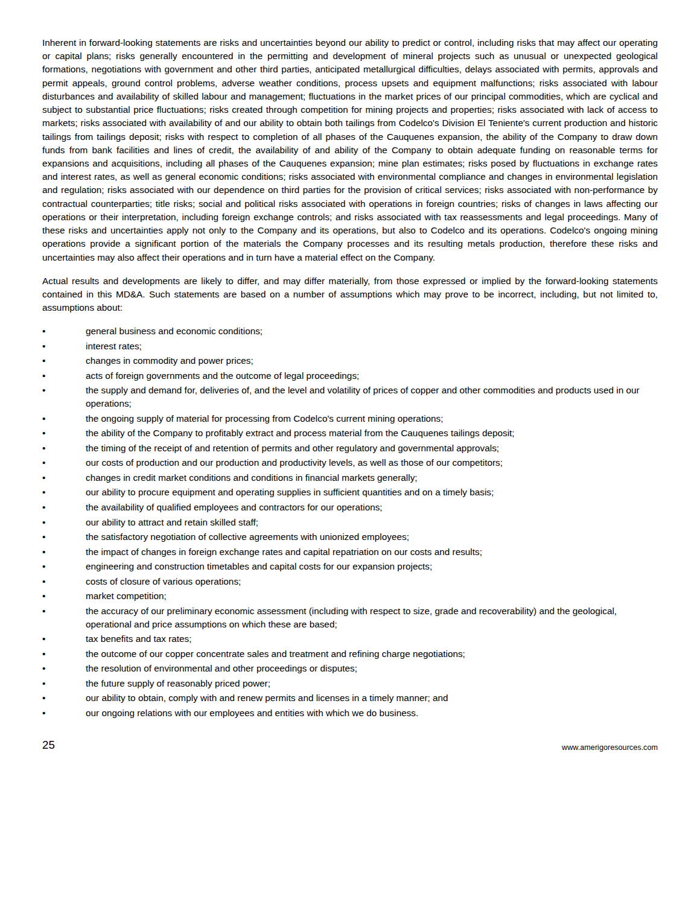Inherent in forward-looking statements are risks and uncertainties beyond our ability to predict or control, including risks that may affect our operating or capital plans; risks generally encountered in the permitting and development of mineral projects such as unusual or unexpected geological formations, negotiations with government and other third parties, anticipated metallurgical difficulties, delays associated with permits, approvals and permit appeals, ground control problems, adverse weather conditions, process upsets and equipment malfunctions; risks associated with labour disturbances and availability of skilled labour and management; fluctuations in the market prices of our principal commodities, which are cyclical and subject to substantial price fluctuations; risks created through competition for mining projects and properties; risks associated with lack of access to markets; risks associated with availability of and our ability to obtain both tailings from Codelco's Division El Teniente's current production and historic tailings from tailings deposit; risks with respect to completion of all phases of the Cauquenes expansion, the ability of the Company to draw down funds from bank facilities and lines of credit, the availability of and ability of the Company to obtain adequate funding on reasonable terms for expansions and acquisitions, including all phases of the Cauquenes expansion; mine plan estimates; risks posed by fluctuations in exchange rates and interest rates, as well as general economic conditions; risks associated with environmental compliance and changes in environmental legislation and regulation; risks associated with our dependence on third parties for the provision of critical services; risks associated with non-performance by contractual counterparties; title risks; social and political risks associated with operations in foreign countries; risks of changes in laws affecting our operations or their interpretation, including foreign exchange controls; and risks associated with tax reassessments and legal proceedings. Many of these risks and uncertainties apply not only to the Company and its operations, but also to Codelco and its operations. Codelco's ongoing mining operations provide a significant portion of the materials the Company processes and its resulting metals production, therefore these risks and uncertainties may also affect their operations and in turn have a material effect on the Company.
Actual results and developments are likely to differ, and may differ materially, from those expressed or implied by the forward-looking statements contained in this MD&A. Such statements are based on a number of assumptions which may prove to be incorrect, including, but not limited to, assumptions about:
general business and economic conditions;
interest rates;
changes in commodity and power prices;
acts of foreign governments and the outcome of legal proceedings;
the supply and demand for, deliveries of, and the level and volatility of prices of copper and other commodities and products used in our operations;
the ongoing supply of material for processing from Codelco's current mining operations;
the ability of the Company to profitably extract and process material from the Cauquenes tailings deposit;
the timing of the receipt of and retention of permits and other regulatory and governmental approvals;
our costs of production and our production and productivity levels, as well as those of our competitors;
changes in credit market conditions and conditions in financial markets generally;
our ability to procure equipment and operating supplies in sufficient quantities and on a timely basis;
the availability of qualified employees and contractors for our operations;
our ability to attract and retain skilled staff;
the satisfactory negotiation of collective agreements with unionized employees;
the impact of changes in foreign exchange rates and capital repatriation on our costs and results;
engineering and construction timetables and capital costs for our expansion projects;
costs of closure of various operations;
market competition;
the accuracy of our preliminary economic assessment (including with respect to size, grade and recoverability) and the geological, operational and price assumptions on which these are based;
tax benefits and tax rates;
the outcome of our copper concentrate sales and treatment and refining charge negotiations;
the resolution of environmental and other proceedings or disputes;
the future supply of reasonably priced power;
our ability to obtain, comply with and renew permits and licenses in a timely manner; and
our ongoing relations with our employees and entities with which we do business.
25
www.amerigoresources.com